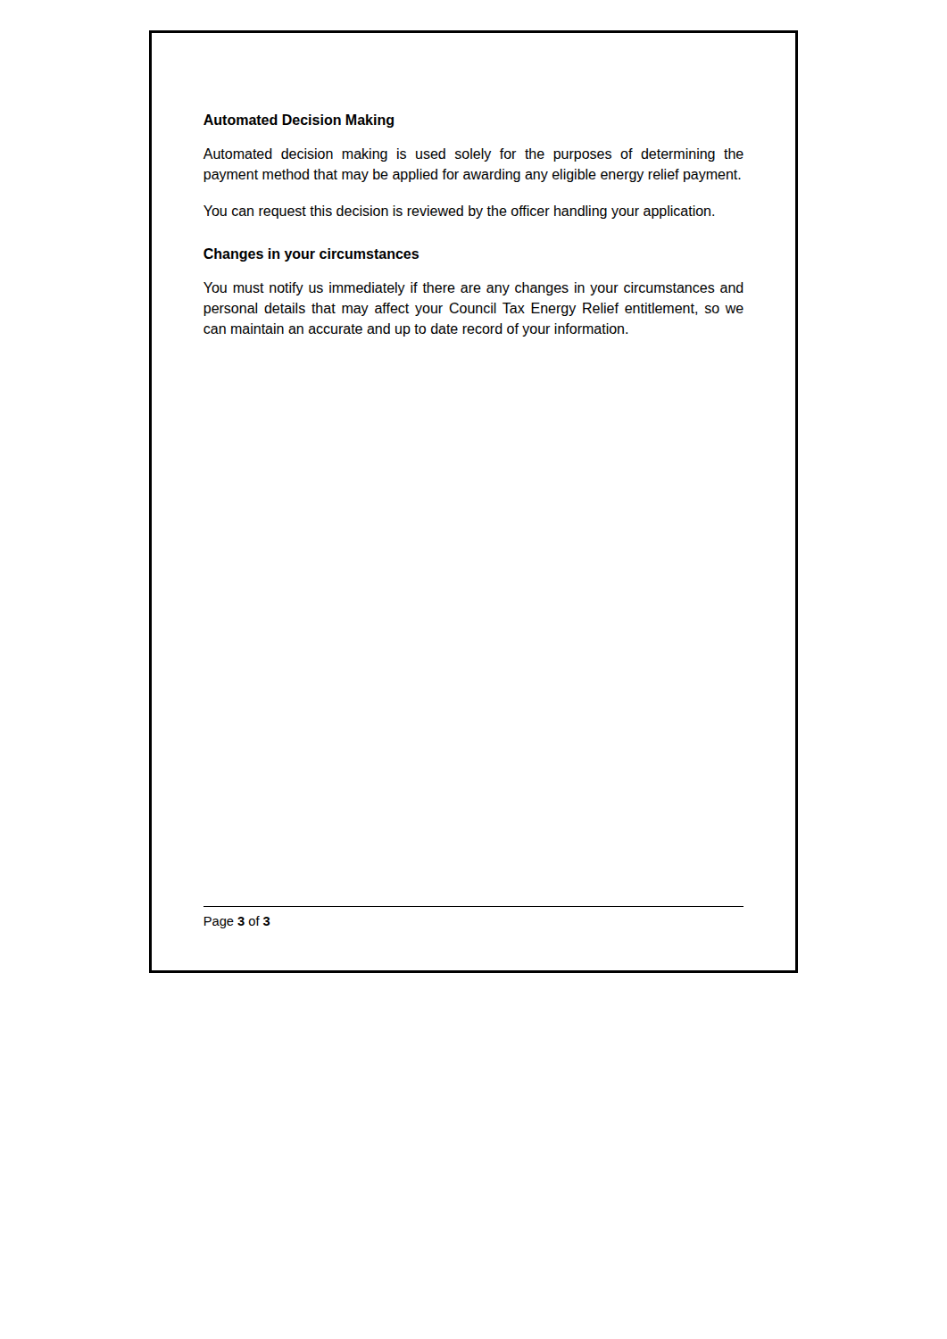Automated Decision Making
Automated decision making is used solely for the purposes of determining the payment method that may be applied for awarding any eligible energy relief payment.
You can request this decision is reviewed by the officer handling your application.
Changes in your circumstances
You must notify us immediately if there are any changes in your circumstances and personal details that may affect your Council Tax Energy Relief entitlement, so we can maintain an accurate and up to date record of your information.
Page 3 of 3